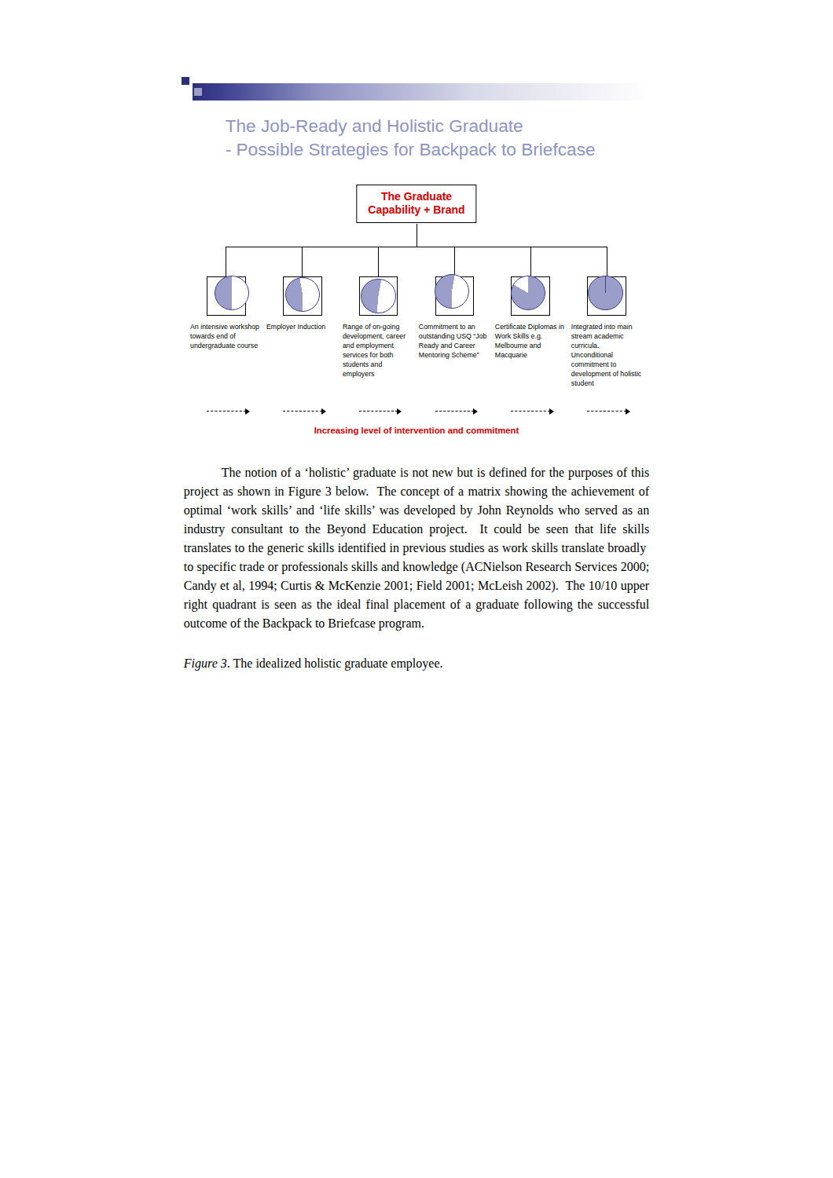The Job-Ready and Holistic Graduate
- Possible Strategies for Backpack to Briefcase
The Graduate
Capability + Brand
An intensive workshop towards end of undergraduate course
Employer Induction
Range of on-going development, career and employment services for both students and employers
Commitment to an outstanding USQ “Job Ready and Career Mentoring Scheme”
Certificate Diplomas in Work Skills e.g. Melbourne and Macquarie
Integrated into main stream academic curricula. Unconditional commitment to development of holistic student
Increasing level of intervention and commitment
The notion of a ‘holistic’ graduate is not new but is defined for the purposes of this project as shown in Figure 3 below. The concept of a matrix showing the achievement of optimal ‘work skills’ and ‘life skills’ was developed by John Reynolds who served as an industry consultant to the Beyond Education project. It could be seen that life skills translates to the generic skills identified in previous studies as work skills translate broadly to specific trade or professionals skills and knowledge (ACNielson Research Services 2000; Candy et al, 1994; Curtis & McKenzie 2001; Field 2001; McLeish 2002). The 10/10 upper right quadrant is seen as the ideal final placement of a graduate following the successful outcome of the Backpack to Briefcase program.
Figure 3. The idealized holistic graduate employee.